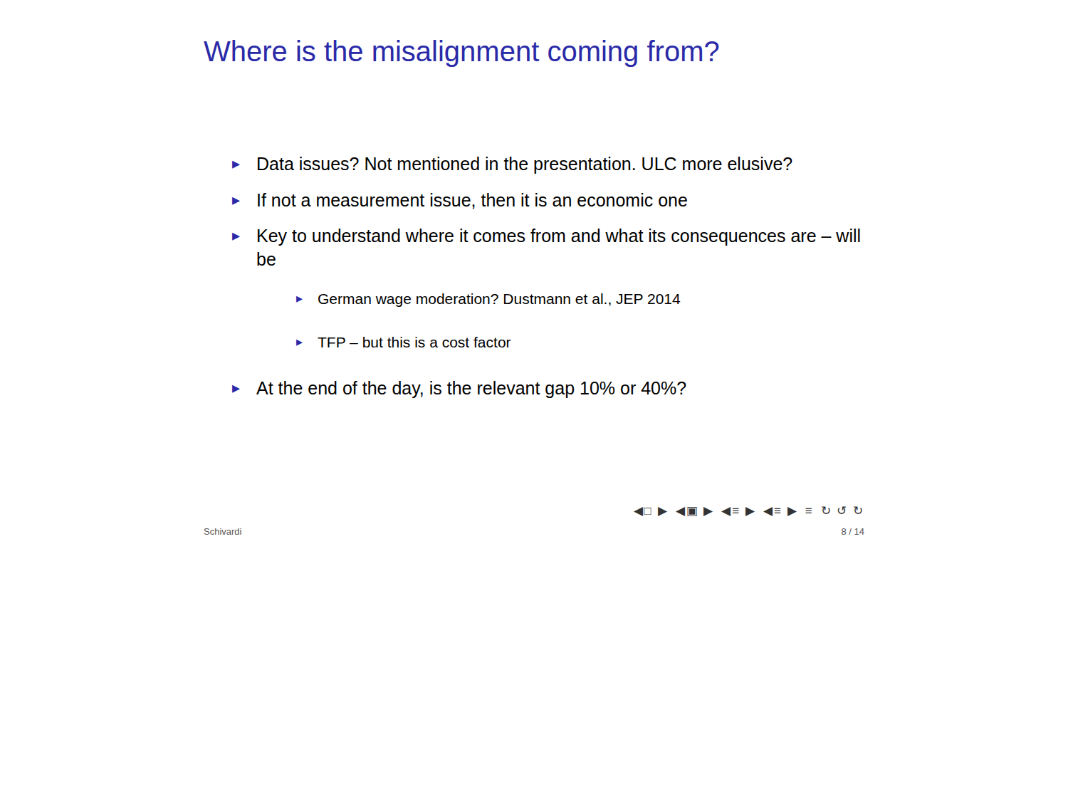Where is the misalignment coming from?
Data issues? Not mentioned in the presentation. ULC more elusive?
If not a measurement issue, then it is an economic one
Key to understand where it comes from and what its consequences are – will be
German wage moderation? Dustmann et al., JEP 2014
TFP – but this is a cost factor
At the end of the day, is the relevant gap 10% or 40%?
◀□ ▶ ◀▣ ▶ ◀≡ ▶ ◀≡ ▶ ≡ ↻ ↺ ↻
Schivardi 8 / 14